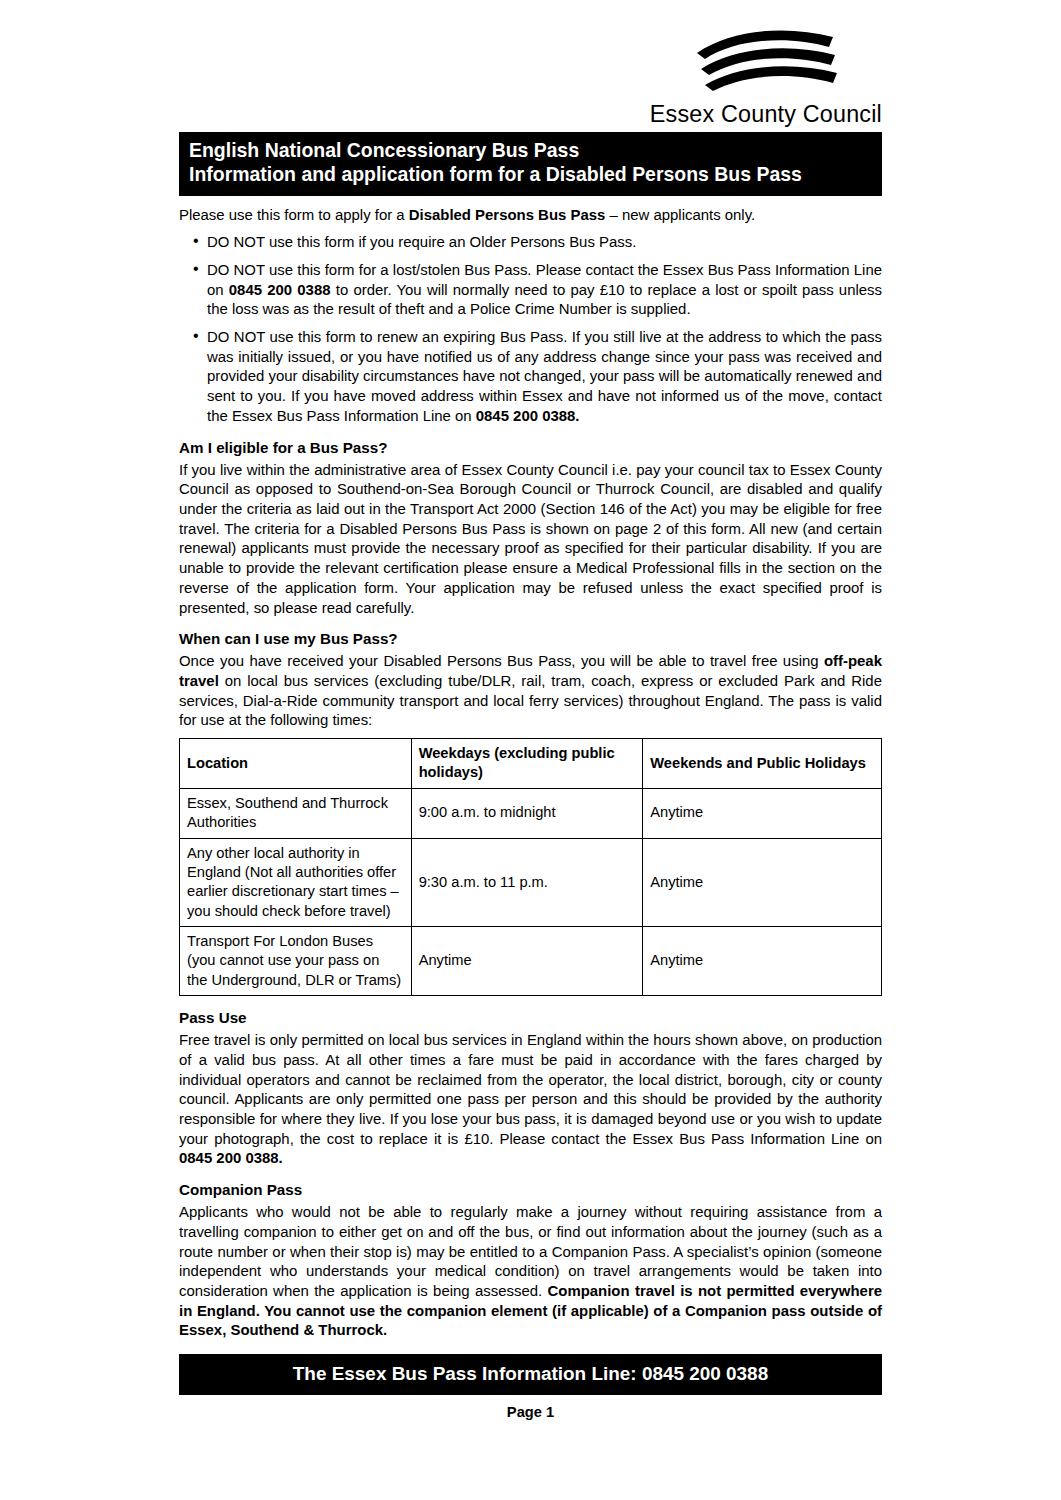Essex County Council
English National Concessionary Bus Pass
Information and application form for a Disabled Persons Bus Pass
Please use this form to apply for a Disabled Persons Bus Pass – new applicants only.
DO NOT use this form if you require an Older Persons Bus Pass.
DO NOT use this form for a lost/stolen Bus Pass. Please contact the Essex Bus Pass Information Line on 0845 200 0388 to order. You will normally need to pay £10 to replace a lost or spoilt pass unless the loss was as the result of theft and a Police Crime Number is supplied.
DO NOT use this form to renew an expiring Bus Pass. If you still live at the address to which the pass was initially issued, or you have notified us of any address change since your pass was received and provided your disability circumstances have not changed, your pass will be automatically renewed and sent to you. If you have moved address within Essex and have not informed us of the move, contact the Essex Bus Pass Information Line on 0845 200 0388.
Am I eligible for a Bus Pass?
If you live within the administrative area of Essex County Council i.e. pay your council tax to Essex County Council as opposed to Southend-on-Sea Borough Council or Thurrock Council, are disabled and qualify under the criteria as laid out in the Transport Act 2000 (Section 146 of the Act) you may be eligible for free travel. The criteria for a Disabled Persons Bus Pass is shown on page 2 of this form. All new (and certain renewal) applicants must provide the necessary proof as specified for their particular disability. If you are unable to provide the relevant certification please ensure a Medical Professional fills in the section on the reverse of the application form. Your application may be refused unless the exact specified proof is presented, so please read carefully.
When can I use my Bus Pass?
Once you have received your Disabled Persons Bus Pass, you will be able to travel free using off-peak travel on local bus services (excluding tube/DLR, rail, tram, coach, express or excluded Park and Ride services, Dial-a-Ride community transport and local ferry services) throughout England. The pass is valid for use at the following times:
| Location | Weekdays (excluding public holidays) | Weekends and Public Holidays |
| --- | --- | --- |
| Essex, Southend and Thurrock Authorities | 9:00 a.m. to midnight | Anytime |
| Any other local authority in England (Not all authorities offer earlier discretionary start times – you should check before travel) | 9:30 a.m. to 11 p.m. | Anytime |
| Transport For London Buses (you cannot use your pass on the Underground, DLR or Trams) | Anytime | Anytime |
Pass Use
Free travel is only permitted on local bus services in England within the hours shown above, on production of a valid bus pass. At all other times a fare must be paid in accordance with the fares charged by individual operators and cannot be reclaimed from the operator, the local district, borough, city or county council. Applicants are only permitted one pass per person and this should be provided by the authority responsible for where they live. If you lose your bus pass, it is damaged beyond use or you wish to update your photograph, the cost to replace it is £10. Please contact the Essex Bus Pass Information Line on 0845 200 0388.
Companion Pass
Applicants who would not be able to regularly make a journey without requiring assistance from a travelling companion to either get on and off the bus, or find out information about the journey (such as a route number or when their stop is) may be entitled to a Companion Pass. A specialist’s opinion (someone independent who understands your medical condition) on travel arrangements would be taken into consideration when the application is being assessed. Companion travel is not permitted everywhere in England. You cannot use the companion element (if applicable) of a Companion pass outside of Essex, Southend & Thurrock.
The Essex Bus Pass Information Line: 0845 200 0388
Page 1